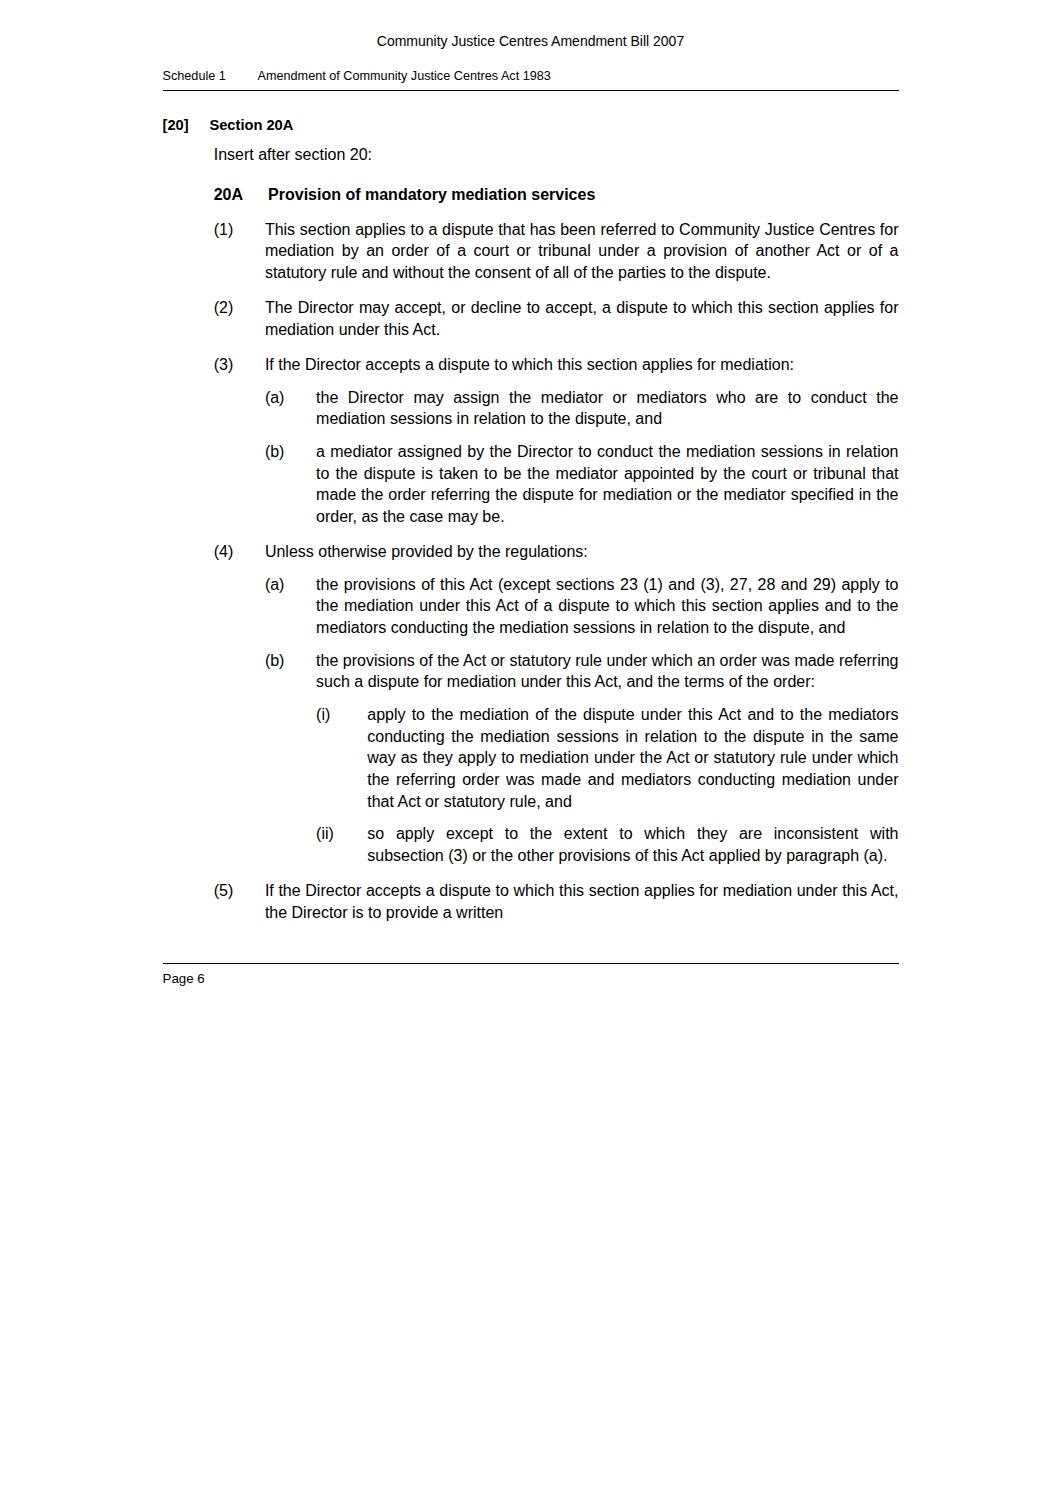Community Justice Centres Amendment Bill 2007
Schedule 1 Amendment of Community Justice Centres Act 1983
[20] Section 20A
Insert after section 20:
20AProvision of mandatory mediation services
(1) This section applies to a dispute that has been referred to Community Justice Centres for mediation by an order of a court or tribunal under a provision of another Act or of a statutory rule and without the consent of all of the parties to the dispute.
(2) The Director may accept, or decline to accept, a dispute to which this section applies for mediation under this Act.
(3) If the Director accepts a dispute to which this section applies for mediation:
(a) the Director may assign the mediator or mediators who are to conduct the mediation sessions in relation to the dispute, and
(b) a mediator assigned by the Director to conduct the mediation sessions in relation to the dispute is taken to be the mediator appointed by the court or tribunal that made the order referring the dispute for mediation or the mediator specified in the order, as the case may be.
(4) Unless otherwise provided by the regulations:
(a) the provisions of this Act (except sections 23 (1) and (3), 27, 28 and 29) apply to the mediation under this Act of a dispute to which this section applies and to the mediators conducting the mediation sessions in relation to the dispute, and
(b) the provisions of the Act or statutory rule under which an order was made referring such a dispute for mediation under this Act, and the terms of the order:
(i) apply to the mediation of the dispute under this Act and to the mediators conducting the mediation sessions in relation to the dispute in the same way as they apply to mediation under the Act or statutory rule under which the referring order was made and mediators conducting mediation under that Act or statutory rule, and
(ii) so apply except to the extent to which they are inconsistent with subsection (3) or the other provisions of this Act applied by paragraph (a).
(5) If the Director accepts a dispute to which this section applies for mediation under this Act, the Director is to provide a written
Page 6